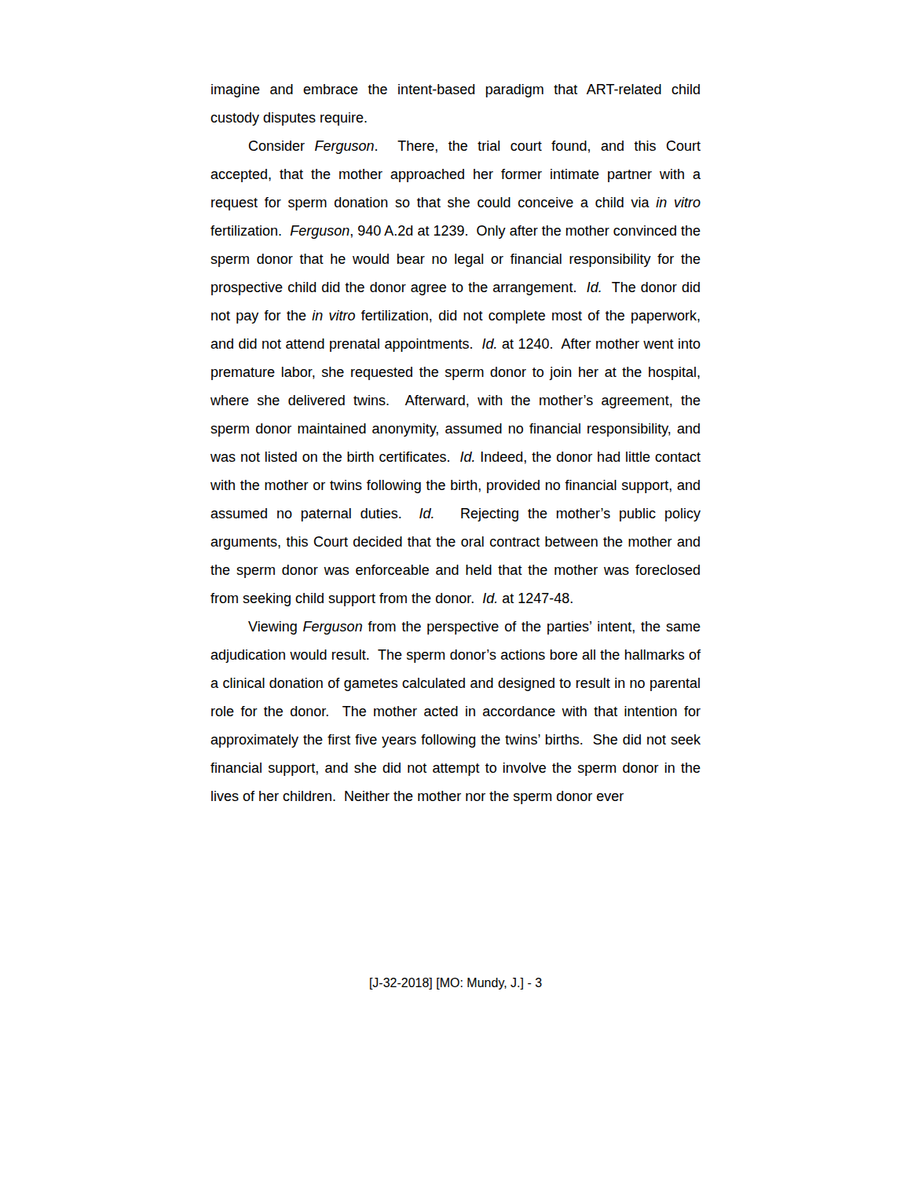imagine and embrace the intent-based paradigm that ART-related child custody disputes require.
Consider Ferguson. There, the trial court found, and this Court accepted, that the mother approached her former intimate partner with a request for sperm donation so that she could conceive a child via in vitro fertilization. Ferguson, 940 A.2d at 1239. Only after the mother convinced the sperm donor that he would bear no legal or financial responsibility for the prospective child did the donor agree to the arrangement. Id. The donor did not pay for the in vitro fertilization, did not complete most of the paperwork, and did not attend prenatal appointments. Id. at 1240. After mother went into premature labor, she requested the sperm donor to join her at the hospital, where she delivered twins. Afterward, with the mother’s agreement, the sperm donor maintained anonymity, assumed no financial responsibility, and was not listed on the birth certificates. Id. Indeed, the donor had little contact with the mother or twins following the birth, provided no financial support, and assumed no paternal duties. Id. Rejecting the mother’s public policy arguments, this Court decided that the oral contract between the mother and the sperm donor was enforceable and held that the mother was foreclosed from seeking child support from the donor. Id. at 1247-48.
Viewing Ferguson from the perspective of the parties’ intent, the same adjudication would result. The sperm donor’s actions bore all the hallmarks of a clinical donation of gametes calculated and designed to result in no parental role for the donor. The mother acted in accordance with that intention for approximately the first five years following the twins’ births. She did not seek financial support, and she did not attempt to involve the sperm donor in the lives of her children. Neither the mother nor the sperm donor ever
[J-32-2018] [MO: Mundy, J.] - 3